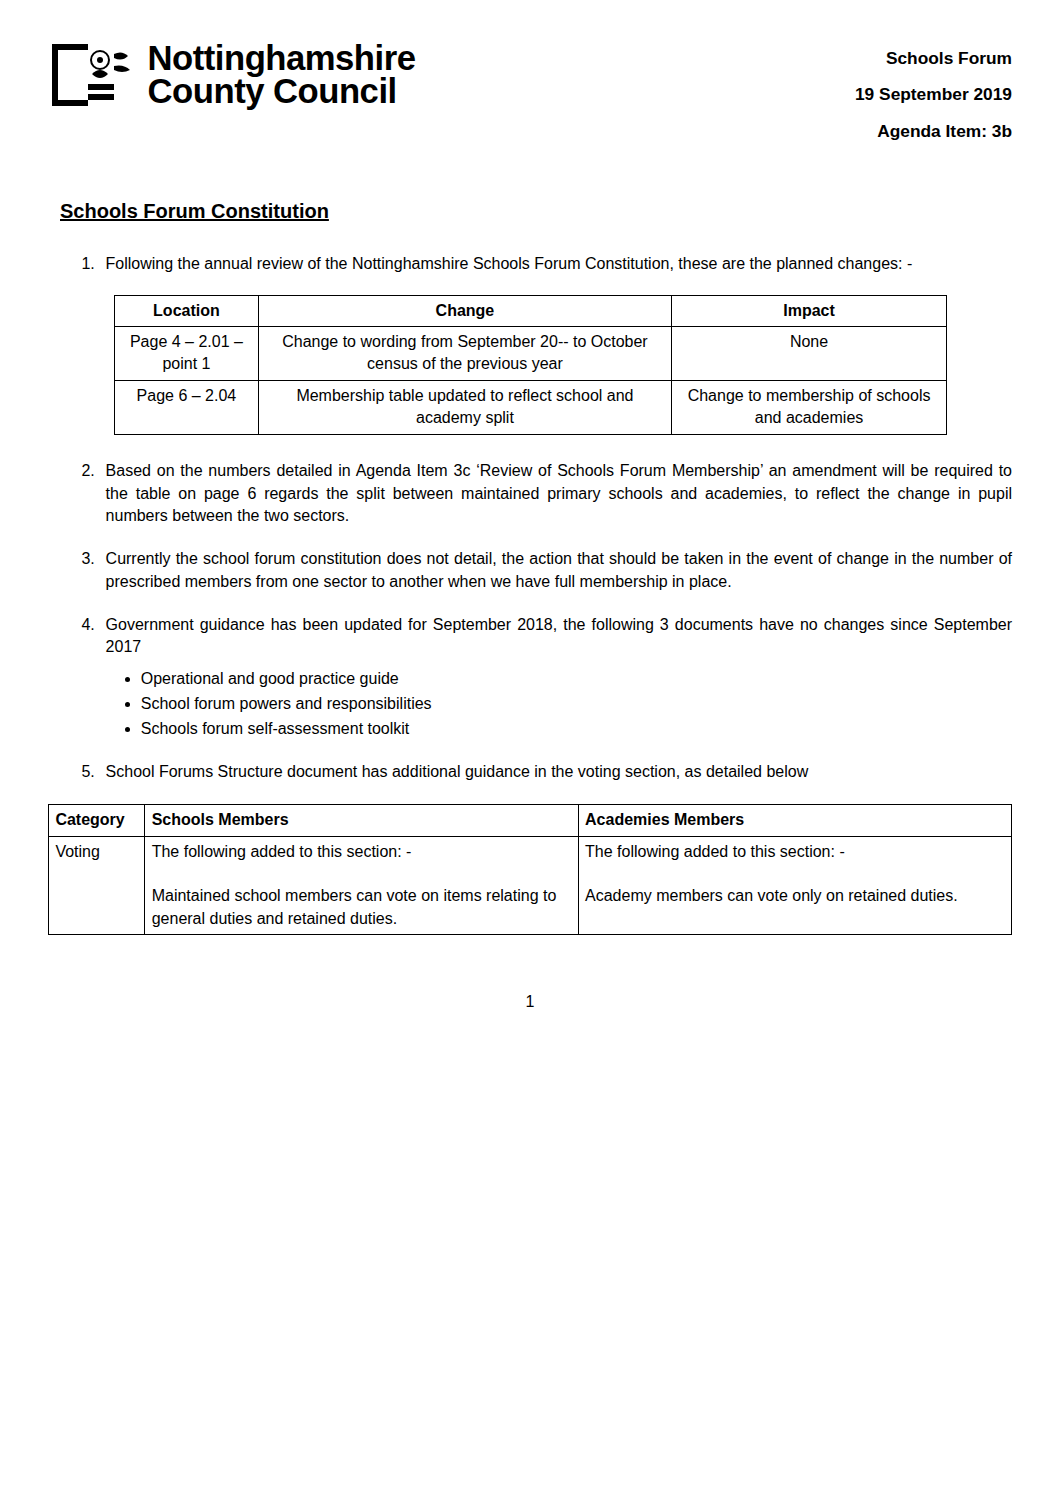Nottinghamshire
County Council
Schools Forum
19 September 2019
Agenda Item: 3b
Schools Forum Constitution
Following the annual review of the Nottinghamshire Schools Forum Constitution, these are the planned changes: -
| Location | Change | Impact |
| --- | --- | --- |
| Page 4 – 2.01 – point 1 | Change to wording from September 20-- to October census of the previous year | None |
| Page 6 – 2.04 | Membership table updated to reflect school and academy split | Change to membership of schools and academies |
Based on the numbers detailed in Agenda Item 3c ‘Review of Schools Forum Membership’ an amendment will be required to the table on page 6 regards the split between maintained primary schools and academies, to reflect the change in pupil numbers between the two sectors.
Currently the school forum constitution does not detail, the action that should be taken in the event of change in the number of prescribed members from one sector to another when we have full membership in place.
Government guidance has been updated for September 2018, the following 3 documents have no changes since September 2017
Operational and good practice guide
School forum powers and responsibilities
Schools forum self-assessment toolkit
School Forums Structure document has additional guidance in the voting section, as detailed below
| Category | Schools Members | Academies Members |
| --- | --- | --- |
| Voting | The following added to this section: - Maintained school members can vote on items relating to general duties and retained duties. | The following added to this section: - Academy members can vote only on retained duties. |
1